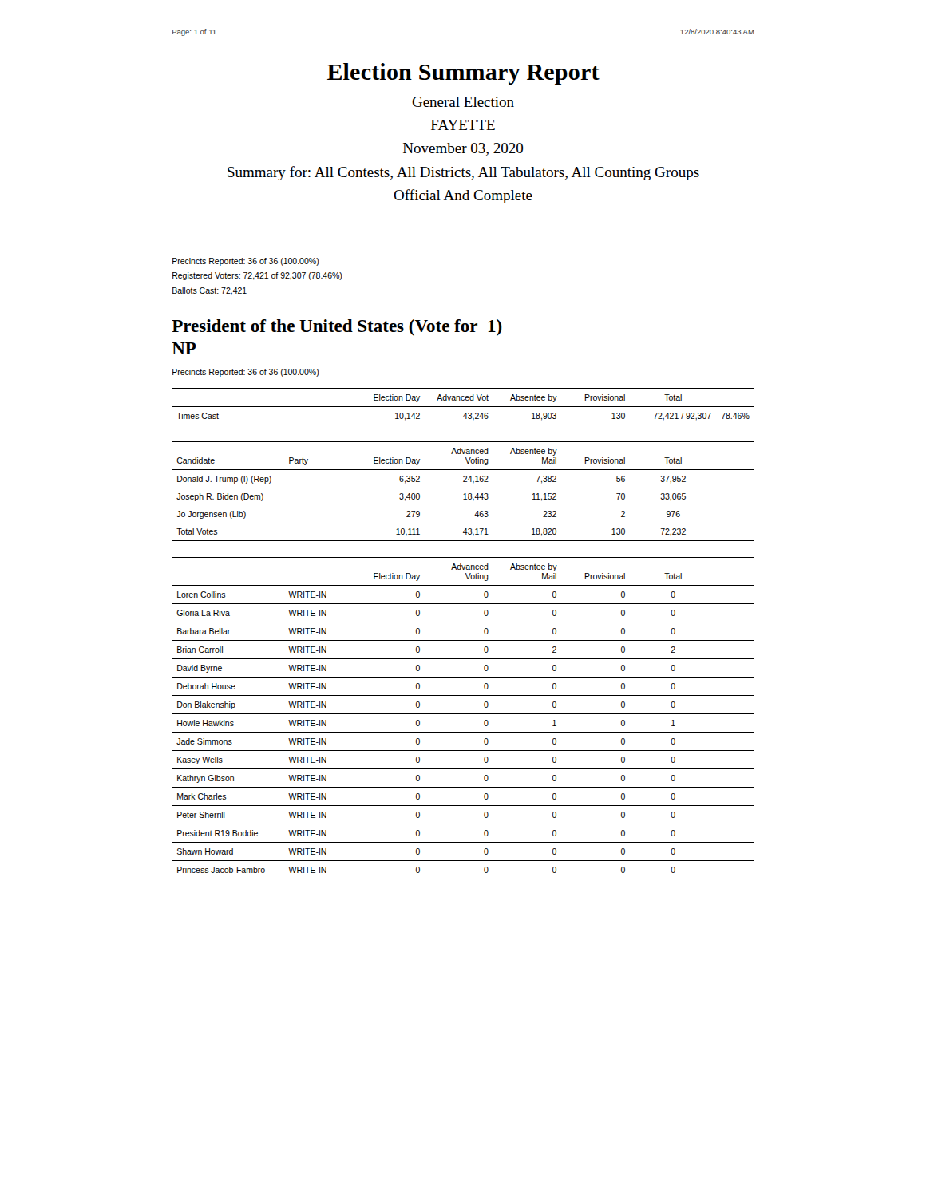Page: 1 of 11
12/8/2020 8:40:43 AM
Election Summary Report
General Election
FAYETTE
November 03, 2020
Summary for: All Contests, All Districts, All Tabulators, All Counting Groups
Official And Complete
Precincts Reported: 36 of 36 (100.00%)
Registered Voters: 72,421 of 92,307 (78.46%)
Ballots Cast: 72,421
President of the United States (Vote for 1)
NP
Precincts Reported: 36 of 36 (100.00%)
| | | Election Day | Advanced Vot | Absentee by | Provisional | Total | |
| Times Cast | 10,142 | 43,246 | 18,903 | 130 | 72,421 / 92,307 | 78.46% |
| Candidate | Party | Election Day | Advanced Voting | Absentee by Mail | Provisional | Total | |
| Donald J. Trump (I) (Rep) | | 6,352 | 24,162 | 7,382 | 56 | 37,952 | |
| Joseph R. Biden (Dem) | | 3,400 | 18,443 | 11,152 | 70 | 33,065 | |
| Jo Jorgensen (Lib) | | 279 | 463 | 232 | 2 | 976 | |
| Total Votes | | 10,111 | 43,171 | 18,820 | 130 | 72,232 | |
| | | Election Day | Advanced Voting | Absentee by Mail | Provisional | Total | |
| Loren Collins | WRITE-IN | 0 | 0 | 0 | 0 | 0 | |
| Gloria La Riva | WRITE-IN | 0 | 0 | 0 | 0 | 0 | |
| Barbara Bellar | WRITE-IN | 0 | 0 | 0 | 0 | 0 | |
| Brian Carroll | WRITE-IN | 0 | 0 | 2 | 0 | 2 | |
| David Byrne | WRITE-IN | 0 | 0 | 0 | 0 | 0 | |
| Deborah House | WRITE-IN | 0 | 0 | 0 | 0 | 0 | |
| Don Blakenship | WRITE-IN | 0 | 0 | 0 | 0 | 0 | |
| Howie Hawkins | WRITE-IN | 0 | 0 | 1 | 0 | 1 | |
| Jade Simmons | WRITE-IN | 0 | 0 | 0 | 0 | 0 | |
| Kasey Wells | WRITE-IN | 0 | 0 | 0 | 0 | 0 | |
| Kathryn Gibson | WRITE-IN | 0 | 0 | 0 | 0 | 0 | |
| Mark Charles | WRITE-IN | 0 | 0 | 0 | 0 | 0 | |
| Peter Sherrill | WRITE-IN | 0 | 0 | 0 | 0 | 0 | |
| President R19 Boddie | WRITE-IN | 0 | 0 | 0 | 0 | 0 | |
| Shawn Howard | WRITE-IN | 0 | 0 | 0 | 0 | 0 | |
| Princess Jacob-Fambro | WRITE-IN | 0 | 0 | 0 | 0 | 0 | |